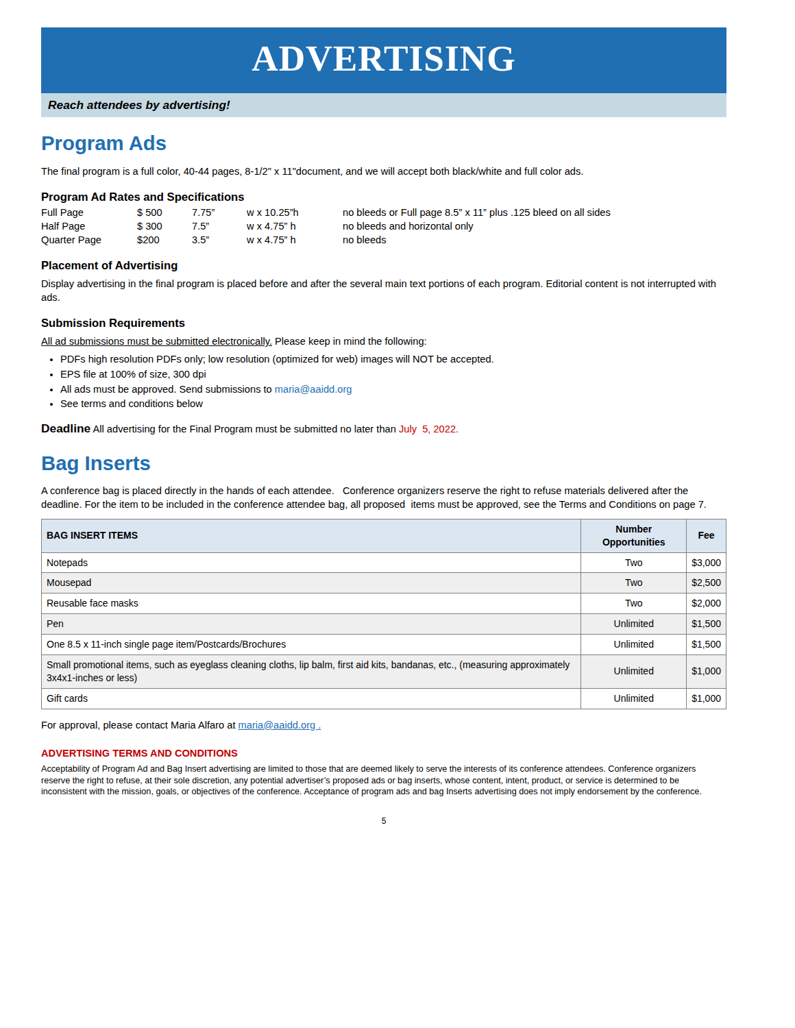ADVERTISING
Reach attendees by advertising!
Program Ads
The final program is a full color, 40-44 pages, 8-1/2" x 11"document, and we will accept both black/white and full color ads.
Program Ad Rates and Specifications
| Full Page | $ 500 | 7.75” | w x 10.25”h | no bleeds or Full page 8.5” x 11” plus .125 bleed on all sides |
| Half Page | $ 300 | 7.5” | w x 4.75” h | no bleeds and horizontal only |
| Quarter Page | $200 | 3.5” | w x 4.75” h | no bleeds |
Placement of Advertising
Display advertising in the final program is placed before and after the several main text portions of each program. Editorial content is not interrupted with ads.
Submission Requirements
All ad submissions must be submitted electronically. Please keep in mind the following:
PDFs high resolution PDFs only; low resolution (optimized for web) images will NOT be accepted.
EPS file at 100% of size, 300 dpi
All ads must be approved. Send submissions to maria@aaidd.org
See terms and conditions below
Deadline All advertising for the Final Program must be submitted no later than July 5, 2022.
Bag Inserts
A conference bag is placed directly in the hands of each attendee. Conference organizers reserve the right to refuse materials delivered after the deadline. For the item to be included in the conference attendee bag, all proposed items must be approved, see the Terms and Conditions on page 7.
| BAG INSERT ITEMS | Number Opportunities | Fee |
| --- | --- | --- |
| Notepads | Two | $3,000 |
| Mousepad | Two | $2,500 |
| Reusable face masks | Two | $2,000 |
| Pen | Unlimited | $1,500 |
| One 8.5 x 11-inch single page item/Postcards/Brochures | Unlimited | $1,500 |
| Small promotional items, such as eyeglass cleaning cloths, lip balm, first aid kits, bandanas, etc., (measuring approximately 3x4x1-inches or less) | Unlimited | $1,000 |
| Gift cards | Unlimited | $1,000 |
For approval, please contact Maria Alfaro at maria@aaidd.org .
ADVERTISING TERMS AND CONDITIONS
Acceptability of Program Ad and Bag Insert advertising are limited to those that are deemed likely to serve the interests of its conference attendees. Conference organizers reserve the right to refuse, at their sole discretion, any potential advertiser’s proposed ads or bag inserts, whose content, intent, product, or service is determined to be inconsistent with the mission, goals, or objectives of the conference. Acceptance of program ads and bag Inserts advertising does not imply endorsement by the conference.
5